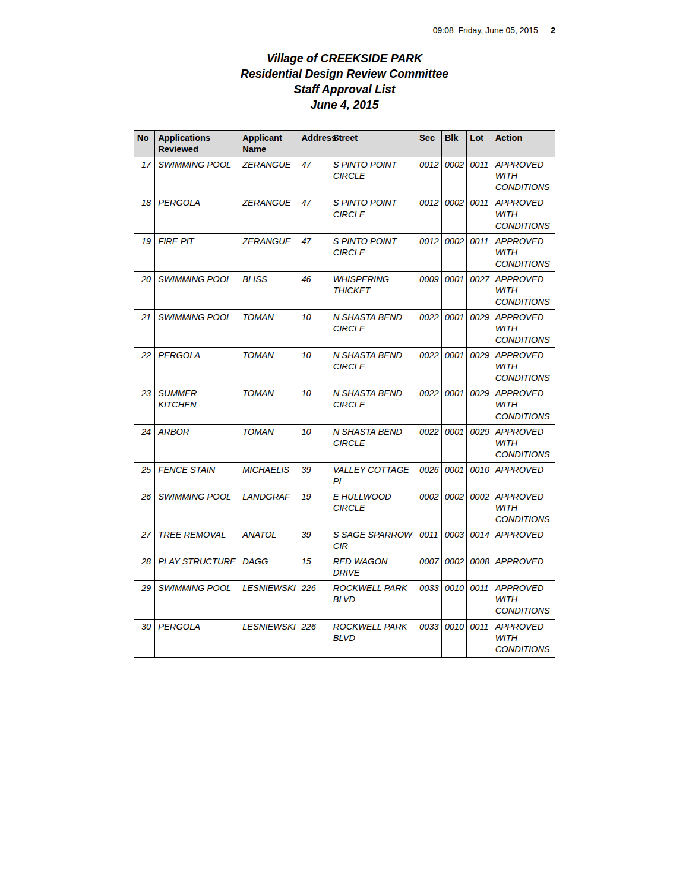09:08 Friday, June 05, 2015 2
Village of CREEKSIDE PARK Residential Design Review Committee Staff Approval List June 4, 2015
| No | Applications Reviewed | Applicant Name | Address | Street | Sec | Blk | Lot | Action |
| --- | --- | --- | --- | --- | --- | --- | --- | --- |
| 17 | SWIMMING POOL | ZERANGUE | 47 | S PINTO POINT CIRCLE | 0012 | 0002 | 0011 | APPROVED WITH CONDITIONS |
| 18 | PERGOLA | ZERANGUE | 47 | S PINTO POINT CIRCLE | 0012 | 0002 | 0011 | APPROVED WITH CONDITIONS |
| 19 | FIRE PIT | ZERANGUE | 47 | S PINTO POINT CIRCLE | 0012 | 0002 | 0011 | APPROVED WITH CONDITIONS |
| 20 | SWIMMING POOL | BLISS | 46 | WHISPERING THICKET | 0009 | 0001 | 0027 | APPROVED WITH CONDITIONS |
| 21 | SWIMMING POOL | TOMAN | 10 | N SHASTA BEND CIRCLE | 0022 | 0001 | 0029 | APPROVED WITH CONDITIONS |
| 22 | PERGOLA | TOMAN | 10 | N SHASTA BEND CIRCLE | 0022 | 0001 | 0029 | APPROVED WITH CONDITIONS |
| 23 | SUMMER KITCHEN | TOMAN | 10 | N SHASTA BEND CIRCLE | 0022 | 0001 | 0029 | APPROVED WITH CONDITIONS |
| 24 | ARBOR | TOMAN | 10 | N SHASTA BEND CIRCLE | 0022 | 0001 | 0029 | APPROVED WITH CONDITIONS |
| 25 | FENCE STAIN | MICHAELIS | 39 | VALLEY COTTAGE PL | 0026 | 0001 | 0010 | APPROVED |
| 26 | SWIMMING POOL | LANDGRAF | 19 | E HULLWOOD CIRCLE | 0002 | 0002 | 0002 | APPROVED WITH CONDITIONS |
| 27 | TREE REMOVAL | ANATOL | 39 | S SAGE SPARROW CIR | 0011 | 0003 | 0014 | APPROVED |
| 28 | PLAY STRUCTURE | DAGG | 15 | RED WAGON DRIVE | 0007 | 0002 | 0008 | APPROVED |
| 29 | SWIMMING POOL | LESNIEWSKI | 226 | ROCKWELL PARK BLVD | 0033 | 0010 | 0011 | APPROVED WITH CONDITIONS |
| 30 | PERGOLA | LESNIEWSKI | 226 | ROCKWELL PARK BLVD | 0033 | 0010 | 0011 | APPROVED WITH CONDITIONS |